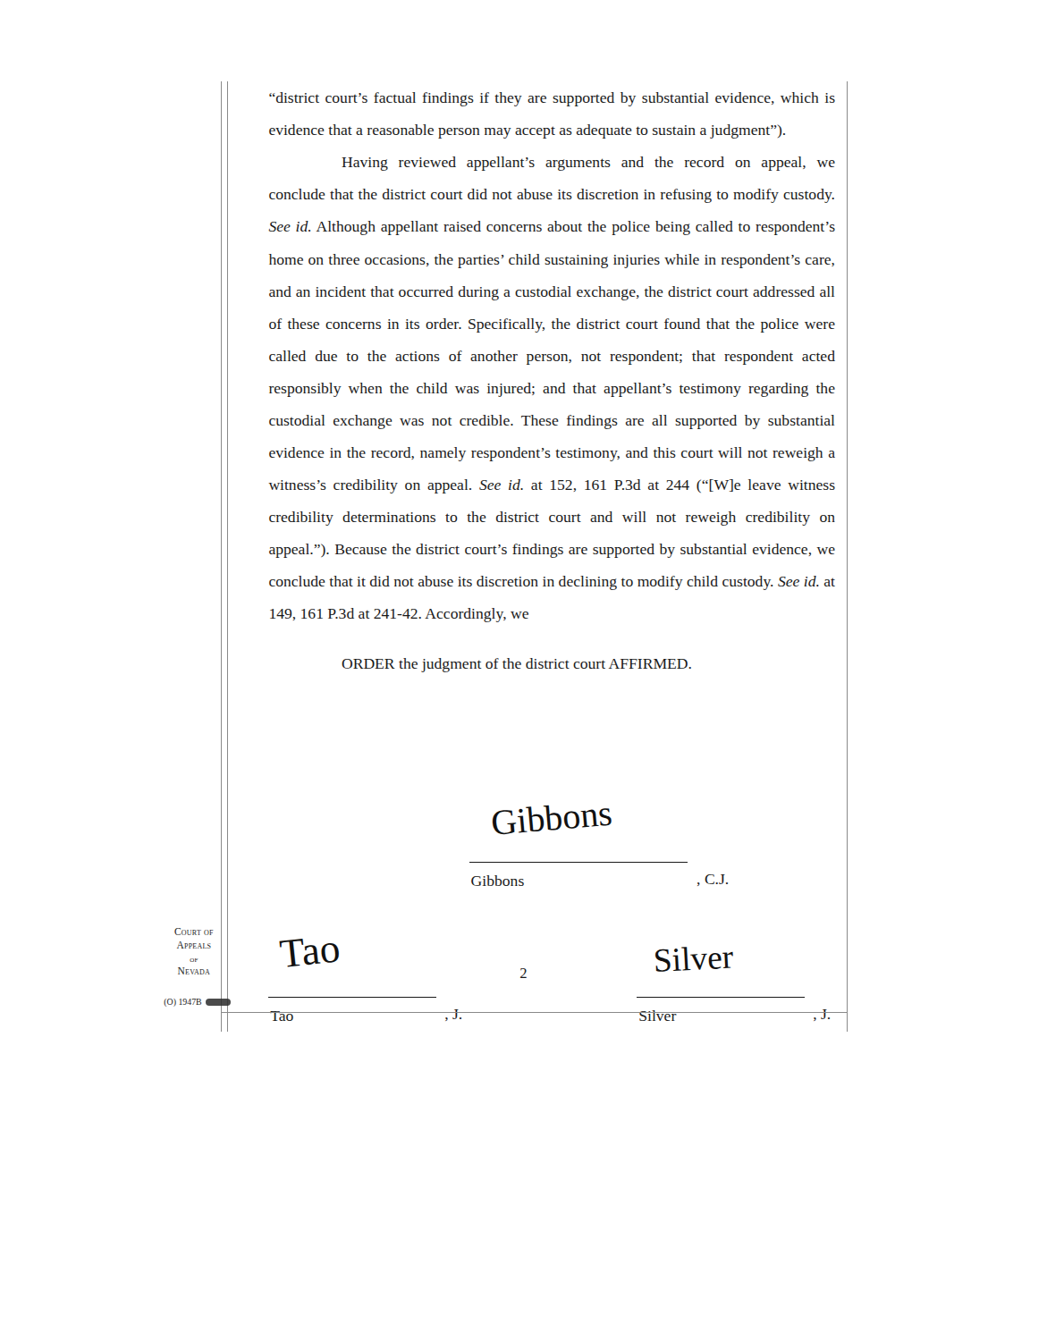“district court’s factual findings if they are supported by substantial evidence, which is evidence that a reasonable person may accept as adequate to sustain a judgment”).
Having reviewed appellant’s arguments and the record on appeal, we conclude that the district court did not abuse its discretion in refusing to modify custody. See id. Although appellant raised concerns about the police being called to respondent’s home on three occasions, the parties’ child sustaining injuries while in respondent’s care, and an incident that occurred during a custodial exchange, the district court addressed all of these concerns in its order. Specifically, the district court found that the police were called due to the actions of another person, not respondent; that respondent acted responsibly when the child was injured; and that appellant’s testimony regarding the custodial exchange was not credible. These findings are all supported by substantial evidence in the record, namely respondent’s testimony, and this court will not reweigh a witness’s credibility on appeal. See id. at 152, 161 P.3d at 244 (“[W]e leave witness credibility determinations to the district court and will not reweigh credibility on appeal.”). Because the district court’s findings are supported by substantial evidence, we conclude that it did not abuse its discretion in declining to modify child custody. See id. at 149, 161 P.3d at 241-42. Accordingly, we
ORDER the judgment of the district court AFFIRMED.
Gibbons
Gibbons
, C.J.
Tao
Tao
, J.
Silver
Silver
, J.
Court of Appeals
of
Nevada
(O) 1947B
2